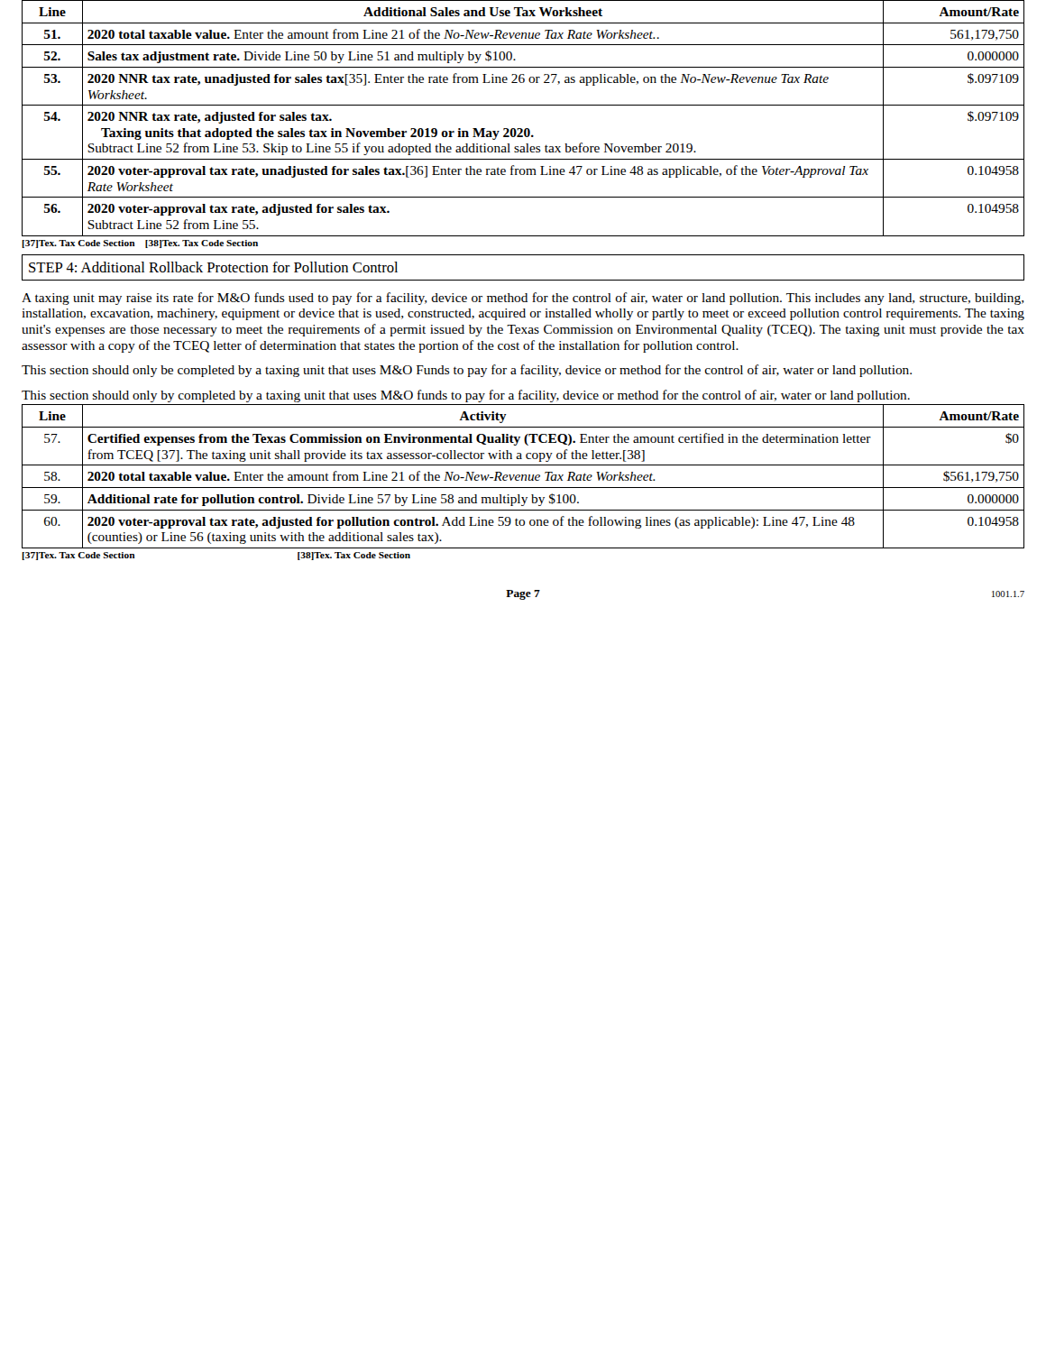| Line | Additional Sales and Use Tax Worksheet | Amount/Rate |
| --- | --- | --- |
| 51. | 2020 total taxable value. Enter the amount from Line 21 of the No-New-Revenue Tax Rate Worksheet. . | 561,179,750 |
| 52. | Sales tax adjustment rate. Divide Line 50 by Line 51 and multiply by $100. | 0.000000 |
| 53. | 2020 NNR tax rate, unadjusted for sales tax [35]. Enter the rate from Line 26 or 27, as applicable, on the No-New-Revenue Tax Rate Worksheet. | $.097109 |
| 54. | 2020 NNR tax rate, adjusted for sales tax. Taxing units that adopted the sales tax in November 2019 or in May 2020. Subtract Line 52 from Line 53. Skip to Line 55 if you adopted the additional sales tax before November 2019. | $.097109 |
| 55. | 2020 voter-approval tax rate, unadjusted for sales tax. [36] Enter the rate from Line 47 or Line 48 as applicable, of the Voter-Approval Tax Rate Worksheet | 0.104958 |
| 56. | 2020 voter-approval tax rate, adjusted for sales tax. Subtract Line 52 from Line 55. | 0.104958 |
[37]Tex. Tax Code Section [38]Tex. Tax Code Section
STEP 4: Additional Rollback Protection for Pollution Control
A taxing unit may raise its rate for M&O funds used to pay for a facility, device or method for the control of air, water or land pollution. This includes any land, structure, building, installation, excavation, machinery, equipment or device that is used, constructed, acquired or installed wholly or partly to meet or exceed pollution control requirements. The taxing unit's expenses are those necessary to meet the requirements of a permit issued by the Texas Commission on Environmental Quality (TCEQ). The taxing unit must provide the tax assessor with a copy of the TCEQ letter of determination that states the portion of the cost of the installation for pollution control.
This section should only be completed by a taxing unit that uses M&O Funds to pay for a facility, device or method for the control of air, water or land pollution.
This section should only by completed by a taxing unit that uses M&O funds to pay for a facility, device or method for the control of air, water or land pollution.
| Line | Activity | Amount/Rate |
| --- | --- | --- |
| 57. | Certified expenses from the Texas Commission on Environmental Quality (TCEQ). Enter the amount certified in the determination letter from TCEQ [37]. The taxing unit shall provide its tax assessor-collector with a copy of the letter.[38] | $0 |
| 58. | 2020 total taxable value. Enter the amount from Line 21 of the No-New-Revenue Tax Rate Worksheet. | $561,179,750 |
| 59. | Additional rate for pollution control. Divide Line 57 by Line 58 and multiply by $100. | 0.000000 |
| 60. | 2020 voter-approval tax rate, adjusted for pollution control. Add Line 59 to one of the following lines (as applicable): Line 47, Line 48 (counties) or Line 56 (taxing units with the additional sales tax). | 0.104958 |
[37]Tex. Tax Code Section [38]Tex. Tax Code Section
Page 7 1001.1.7